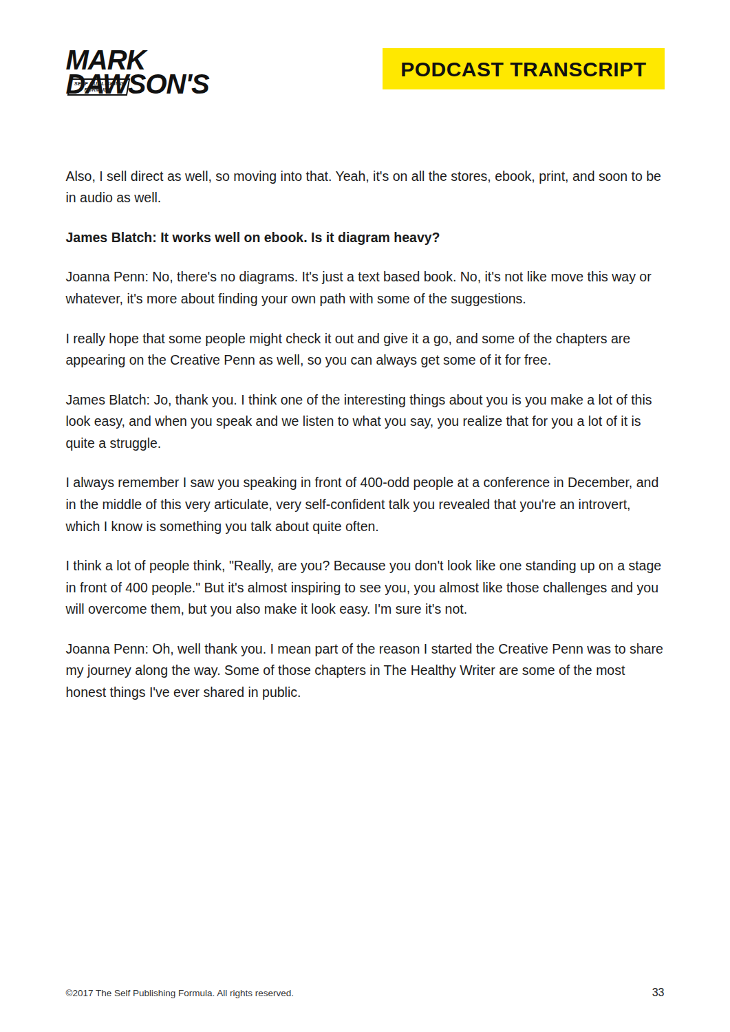MarkDawson's
Self Publishing Formula
Podcast Transcript
Also, I sell direct as well, so moving into that. Yeah, it's on all the stores, ebook, print, and soon to be in audio as well.
James Blatch: It works well on ebook. Is it diagram heavy?
Joanna Penn: No, there's no diagrams. It's just a text based book. No, it's not like move this way or whatever, it's more about finding your own path with some of the suggestions.
I really hope that some people might check it out and give it a go, and some of the chapters are appearing on the Creative Penn as well, so you can always get some of it for free.
James Blatch: Jo, thank you. I think one of the interesting things about you is you make a lot of this look easy, and when you speak and we listen to what you say, you realize that for you a lot of it is quite a struggle.
I always remember I saw you speaking in front of 400-odd people at a conference in December, and in the middle of this very articulate, very self-confident talk you revealed that you're an introvert, which I know is something you talk about quite often.
I think a lot of people think, "Really, are you? Because you don't look like one standing up on a stage in front of 400 people." But it's almost inspiring to see you, you almost like those challenges and you will overcome them, but you also make it look easy. I'm sure it's not.
Joanna Penn: Oh, well thank you. I mean part of the reason I started the Creative Penn was to share my journey along the way. Some of those chapters in The Healthy Writer are some of the most honest things I've ever shared in public.
©2017 The Self Publishing Formula. All rights reserved.
33